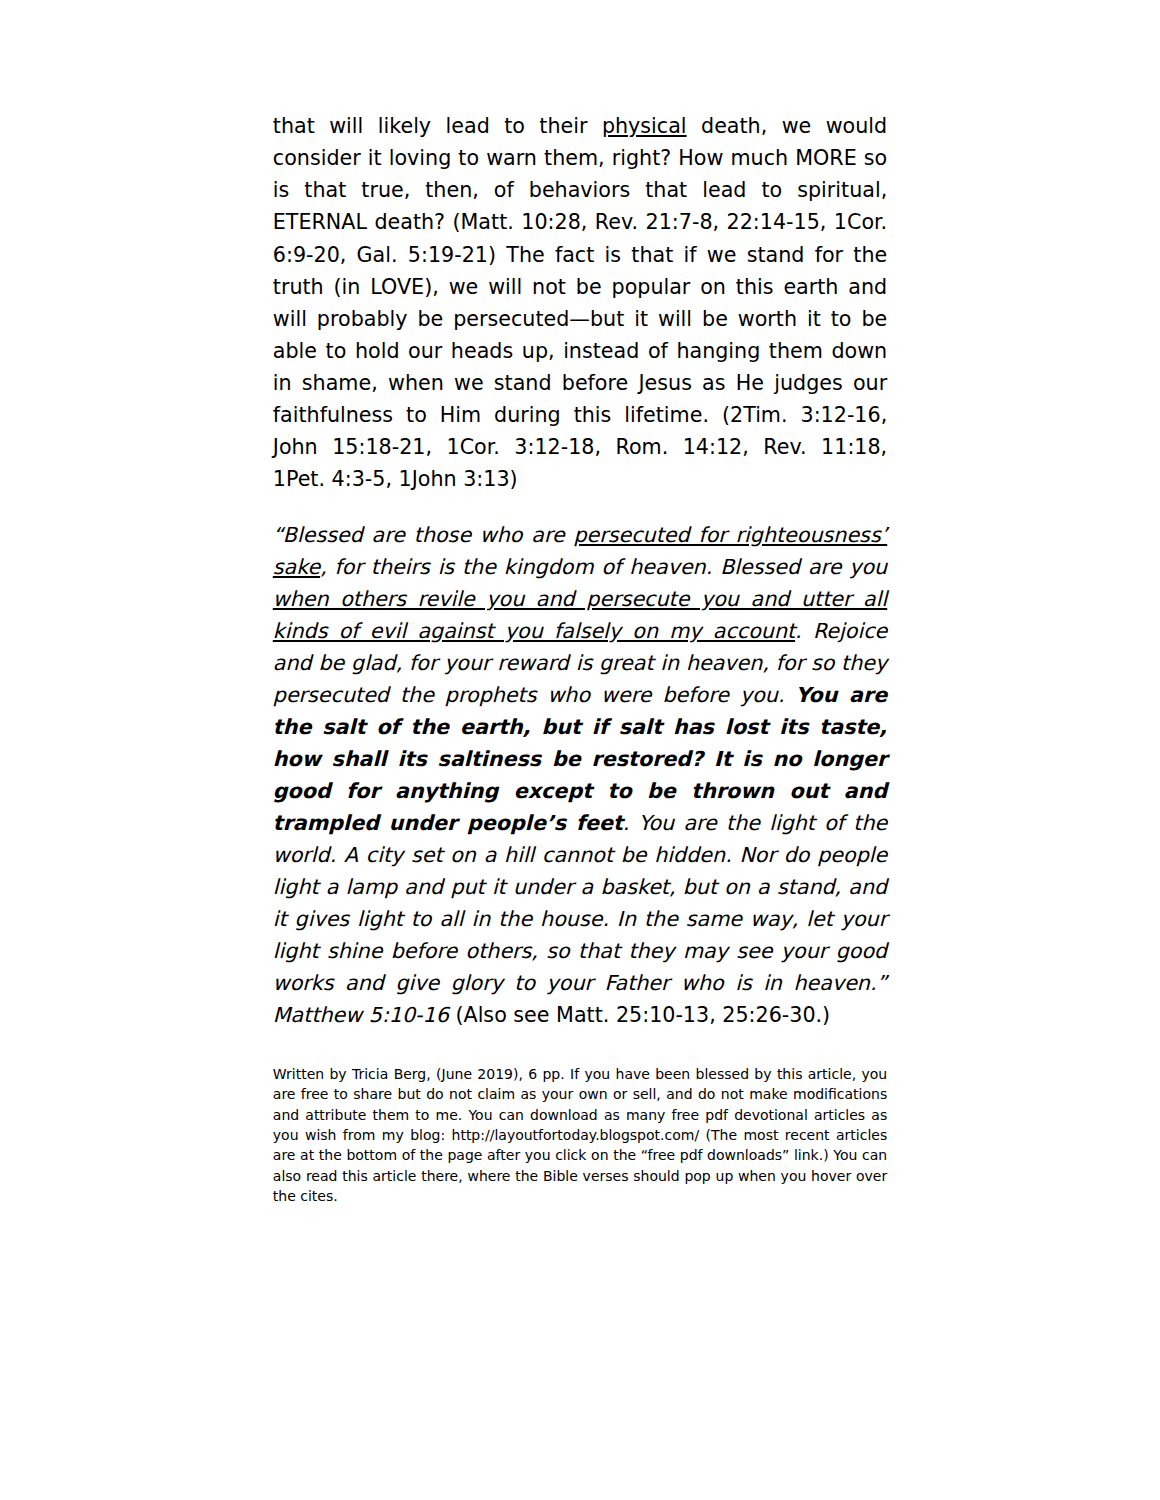that will likely lead to their physical death, we would consider it loving to warn them, right? How much MORE so is that true, then, of behaviors that lead to spiritual, ETERNAL death? (Matt. 10:28, Rev. 21:7-8, 22:14-15, 1Cor. 6:9-20, Gal. 5:19-21) The fact is that if we stand for the truth (in LOVE), we will not be popular on this earth and will probably be persecuted—but it will be worth it to be able to hold our heads up, instead of hanging them down in shame, when we stand before Jesus as He judges our faithfulness to Him during this lifetime. (2Tim. 3:12-16, John 15:18-21, 1Cor. 3:12-18, Rom. 14:12, Rev. 11:18, 1Pet. 4:3-5, 1John 3:13)
“Blessed are those who are persecuted for righteousness’ sake, for theirs is the kingdom of heaven. Blessed are you when others revile you and persecute you and utter all kinds of evil against you falsely on my account. Rejoice and be glad, for your reward is great in heaven, for so they persecuted the prophets who were before you. You are the salt of the earth, but if salt has lost its taste, how shall its saltiness be restored? It is no longer good for anything except to be thrown out and trampled under people’s feet. You are the light of the world. A city set on a hill cannot be hidden. Nor do people light a lamp and put it under a basket, but on a stand, and it gives light to all in the house. In the same way, let your light shine before others, so that they may see your good works and give glory to your Father who is in heaven.” Matthew 5:10-16 (Also see Matt. 25:10-13, 25:26-30.)
Written by Tricia Berg, (June 2019), 6 pp. If you have been blessed by this article, you are free to share but do not claim as your own or sell, and do not make modifications and attribute them to me. You can download as many free pdf devotional articles as you wish from my blog: http://layoutfortoday.blogspot.com/ (The most recent articles are at the bottom of the page after you click on the “free pdf downloads” link.) You can also read this article there, where the Bible verses should pop up when you hover over the cites.